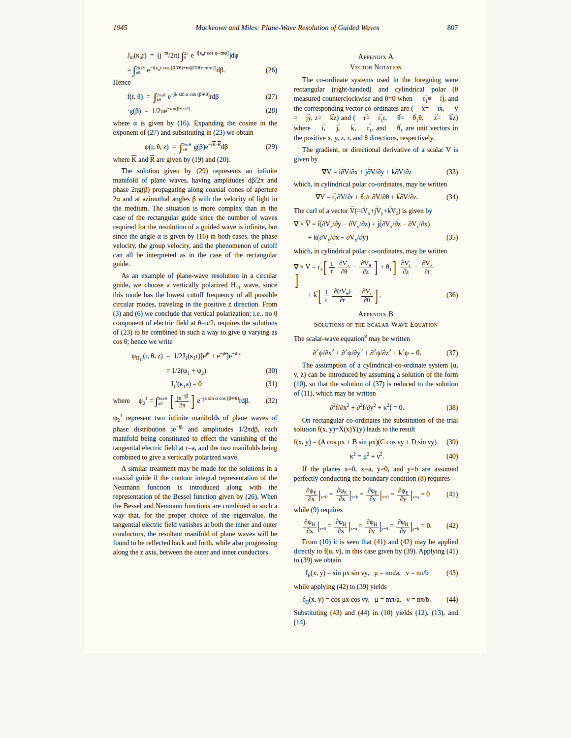1945 Mackeown and Miles: Plane-Wave Resolution of Guided Waves 807
Jm(κnr) = (j−m/2π) ∫2π 0 e−i[κnr cos φ+mφ]]dφ
= ∫2π±θ±θ e−i[κnr cos (β∓θ)+m(β∓θ)−mπ/2]dβ.
(26)
Hence
f(r, θ) = ∫2π±θ±θ e−jk sin α cos (β∓θ)rdβ
(27)
·g(β) = 1/2πe−im(β+π/2)
(28)
where α is given by (16). Expanding the cosine in the exponent of (27) and substituting in (23) we obtain
ψ(r, θ, z) = ∫2π±θ±θ g(β)e−iK·Rdβ
(29)
where K and R are given by (19) and (20).
The solution given by (29) represents an infinite manifold of plane waves, having amplitudes dβ/2π and phase 2πg(β) propagating along coaxial cones of aperture 2α and at azimuthal angles β with the velocity of light in the medium. The situation is more complex than in the case of the rectangular guide since the number of waves required for the resolution of a guided wave is infinite, but since the angle α is given by (16) in both cases, the phase velocity, the group velocity, and the phenomenon of cutoff can all be interpreted as in the case of the rectangular guide.
As an example of plane-wave resolution in a circular guide, we choose a vertically polarized H11 wave, since this mode has the lowest cutoff frequency of all possible circular modes, traveling in the positive z direction. From (3) and (6) we conclude that vertical polarization; i.e., no θ component of electric field at θ=π/2, requires the solutions of (23) to be combined in such a way to give ψ varying as cos θ; hence we write
ψH11(r, θ, z) = 1/2J1(κ1r)[ejθ + e−jθ]e−ihz
= 1/2(ψ1 + ψ2)
(30)
J1′(κ1a) = 0
(31)
where ψ21 = ∫2π±θ±0 [je−iβ 2π] e−jk sin α cos (β∓θ)rdβ.
(32)
ψ21 represent two infinite manifolds of plane waves of phase distribution je−iβ and amplitudes 1/2πdβ, each manifold being constituted to effect the vanishing of the tangential electric field at r=a, and the two manifolds being combined to give a vertically polarized wave.
A similar treatment may be made for the solutions in a coaxial guide if the contour integral representation of the Neumann function is introduced along with the representation of the Bessel function given by (26). When the Bessel and Neumann functions are combined in such a way that, for the proper choice of the eigenvalue, the tangential electric field vanishes at both the inner and outer conductors, the resultant manifold of plane waves will be found to be reflected back and forth, while also progressing along the z axis, between the outer and inner conductors.
Appendix A
Vector Notation
The co-ordinate systems used in the foregoing were rectangular (right-handed) and cylindrical polar (θ measured counterclockwise and θ=0 when r1≡i), and the corresponding vector co-ordinates are (x=ix, y=jy, z=kz) and (r=r1r, θ=θ1θ, z=kz) where i, j, k, r1, and θ1 are unit vectors in the positive x, y, z, r, and θ directions, respectively.
The gradient, or directional derivative of a scalar V is given by
∇V = i∂V/∂x + j∂V/∂y + k∂V/∂z
(33)
which, in cylindrical polar co-ordinates, may be written
∇V = r1∂V/∂r + θ1/r ∂V/∂θ + k∂V/∂z.
(34)
The curl of a vector V(=i Vx+j Vy+k Vz) is given by
∇ × V = i(∂Vz/∂y − ∂Vy/∂z) + j(∂Vx/∂z − ∂Vz/∂x)
+ k(∂Vy/∂x − ∂Vx/∂y)
(35)
which, in cylindrical polar co-ordinates, may be written
∇ × V = r1[1 r ∂Vz∂θ − ∂Vθ∂z] + θ1] ∂Vr∂z − ∂Vz∂r ]
+ k[1 r ∂(rVθ)∂r − ∂Vr∂θ].
(36)
Appendix B
Solutions of the Scalar-Wave Equation
The scalar-wave equation8 may be written
∂2ψ/∂x2 + ∂2ψ/∂y2 + ∂2ψ/∂z2 + k2ψ = 0.
(37)
The assumption of a cylindrical-co-ordinate system (u, v, z) can be introduced by assuming a solution of the form (10), so that the solution of (37) is reduced to the solution of (11), which may be written
∂2f/∂x2 + ∂2f/∂y2 + κ2f = 0.
(38)
On rectangular co-ordinates the substitution of the trial solution f(x, y)=X(x)Y(y) leads to the result
f(x, y) = (A cos μx + B sin μx)(C cos νy + D sin νy)
(39)
κ2 = μ2 + ν2.
(40)
If the planes x=0, x=a, y=0, and y=b are assumed perfectly conducting the boundary condition (8) requires
∂ψE∂x|y=0 = ∂ψE∂x|y=b = ∂ψE∂y|x=0 = ∂ψE∂y|x=a = 0
(41)
while (9) requires
∂ψH∂x|x=0 = ∂ψH∂x|x=a = ∂ψH∂y|y=0 = ∂ψH∂y|y=b = 0.
(42)
From (10) it is seen that (41) and (42) may be applied directly to f(u, v), in this case given by (39). Applying (41) to (39) we obtain
fE(x, y) = sin μx sin νy, μ = mπ/a, ν = nπ/b
(43)
while applying (42) to (39) yields
fH(x, y) = cos μx cos νy, μ = mπ/a, ν = nπ/b.
(44)
Substituting (43) and (44) in (10) yields (12), (13), and (14).